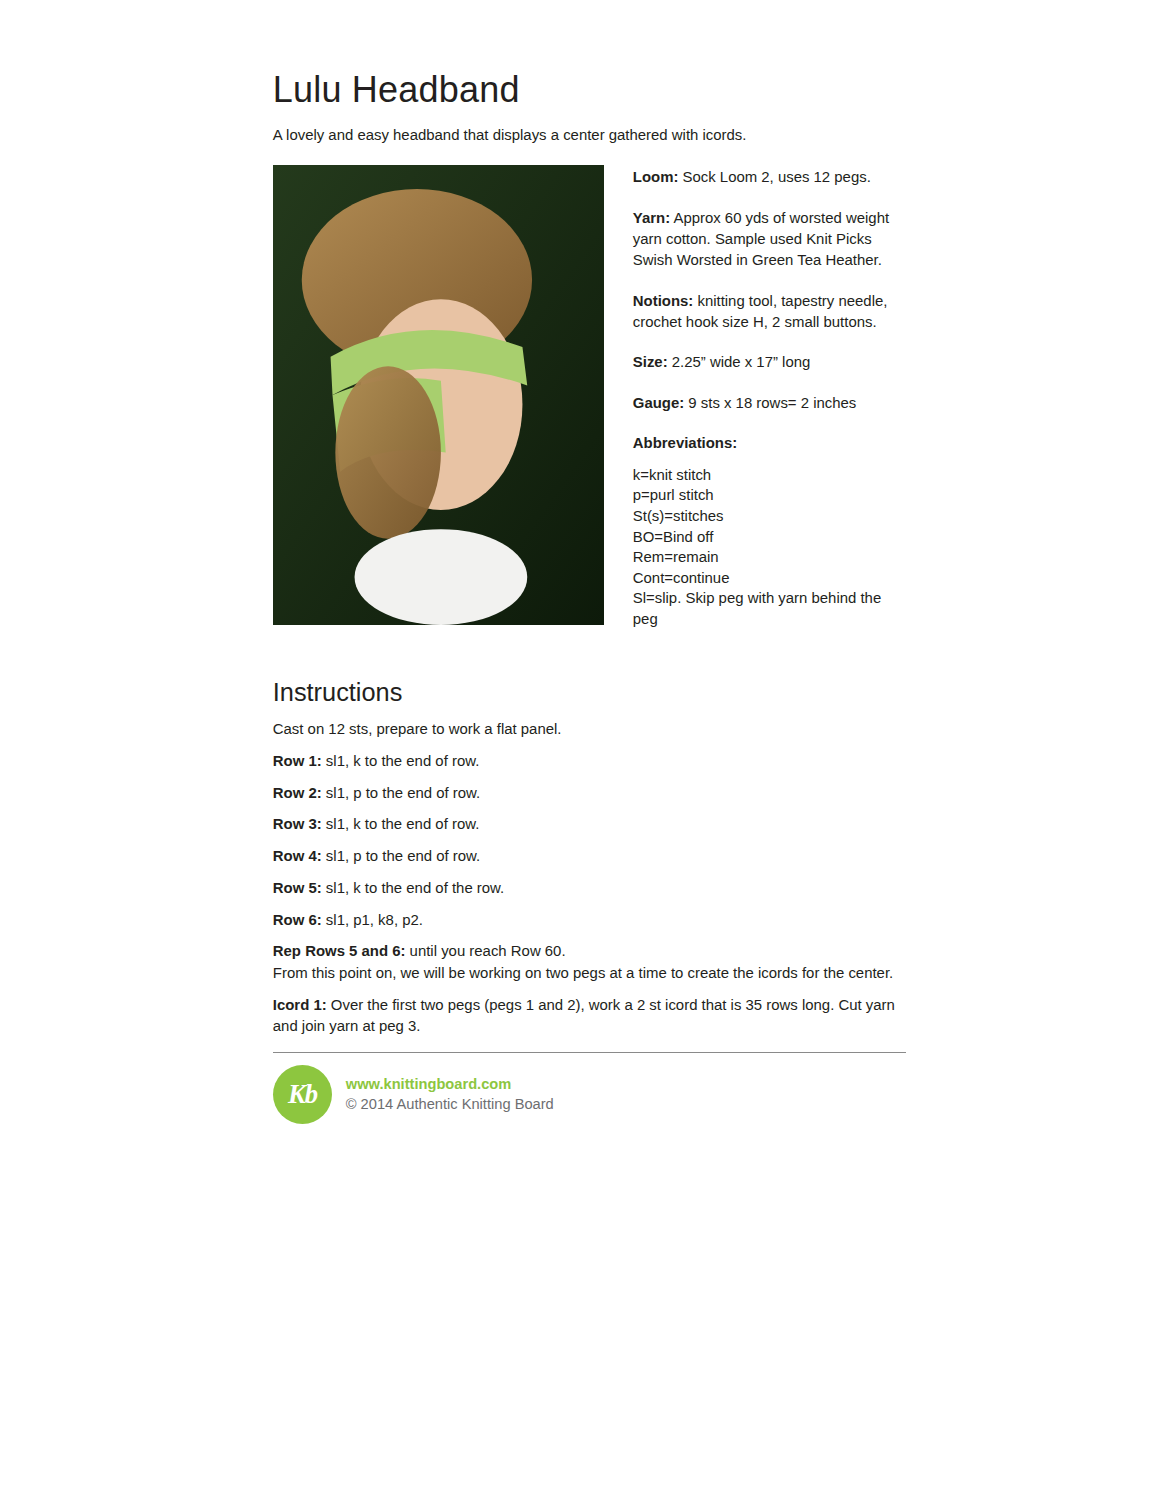Lulu Headband
A lovely and easy headband that displays a center gathered with icords.
Loom: Sock Loom 2, uses 12 pegs.
Yarn: Approx 60 yds of worsted weight yarn cotton. Sample used Knit Picks Swish Worsted in Green Tea Heather.
Notions: knitting tool, tapestry needle, crochet hook size H, 2 small buttons.
Size: 2.25” wide x 17” long
Gauge: 9 sts x 18 rows= 2 inches
Abbreviations:
k=knit stitch
p=purl stitch
St(s)=stitches
BO=Bind off
Rem=remain
Cont=continue
Sl=slip. Skip peg with yarn behind the peg
Instructions
Cast on 12 sts, prepare to work a flat panel.
Row 1: sl1, k to the end of row.
Row 2: sl1, p to the end of row.
Row 3: sl1, k to the end of row.
Row 4: sl1, p to the end of row.
Row 5: sl1, k to the end of the row.
Row 6: sl1, p1, k8, p2.
Rep Rows 5 and 6: until you reach Row 60.
From this point on, we will be working on two pegs at a time to create the icords for the center.
Icord 1: Over the first two pegs (pegs 1 and 2), work a 2 st icord that is 35 rows long. Cut yarn and join yarn at peg 3.
www.knittingboard.com
© 2014 Authentic Knitting Board